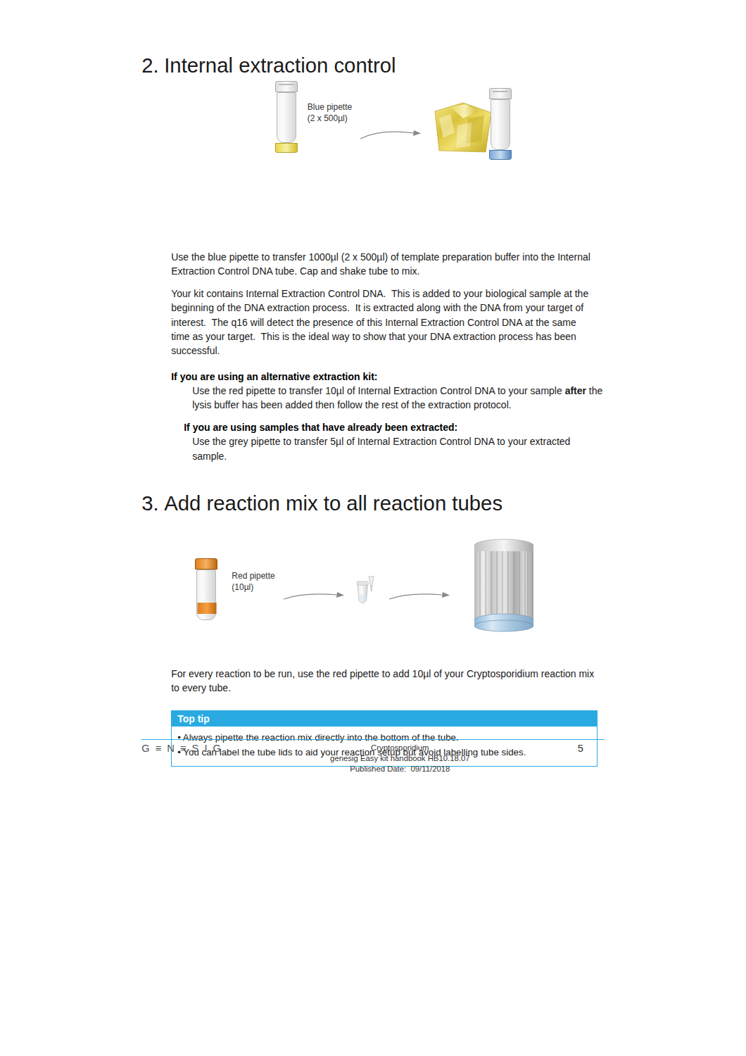2. Internal extraction control
Blue pipette
(2 x 500µl)
Use the blue pipette to transfer 1000µl (2 x 500µl) of template preparation buffer into the Internal Extraction Control DNA tube. Cap and shake tube to mix.
Your kit contains Internal Extraction Control DNA. This is added to your biological sample at the beginning of the DNA extraction process. It is extracted along with the DNA from your target of interest. The q16 will detect the presence of this Internal Extraction Control DNA at the same time as your target. This is the ideal way to show that your DNA extraction process has been successful.
If you are using an alternative extraction kit:
Use the red pipette to transfer 10µl of Internal Extraction Control DNA to your sample after the lysis buffer has been added then follow the rest of the extraction protocol.
If you are using samples that have already been extracted:
Use the grey pipette to transfer 5µl of Internal Extraction Control DNA to your extracted sample.
3. Add reaction mix to all reaction tubes
Red pipette
(10µl)
For every reaction to be run, use the red pipette to add 10µl of your Cryptosporidium reaction mix to every tube.
Top tip
• Always pipette the reaction mix directly into the bottom of the tube.
• You can label the tube lids to aid your reaction setup but avoid labelling tube sides.
G ≡ N ≡ S I G
Cryptosporidium
genesig Easy kit handbook HB10.18.07
Published Date: 09/11/2018
5